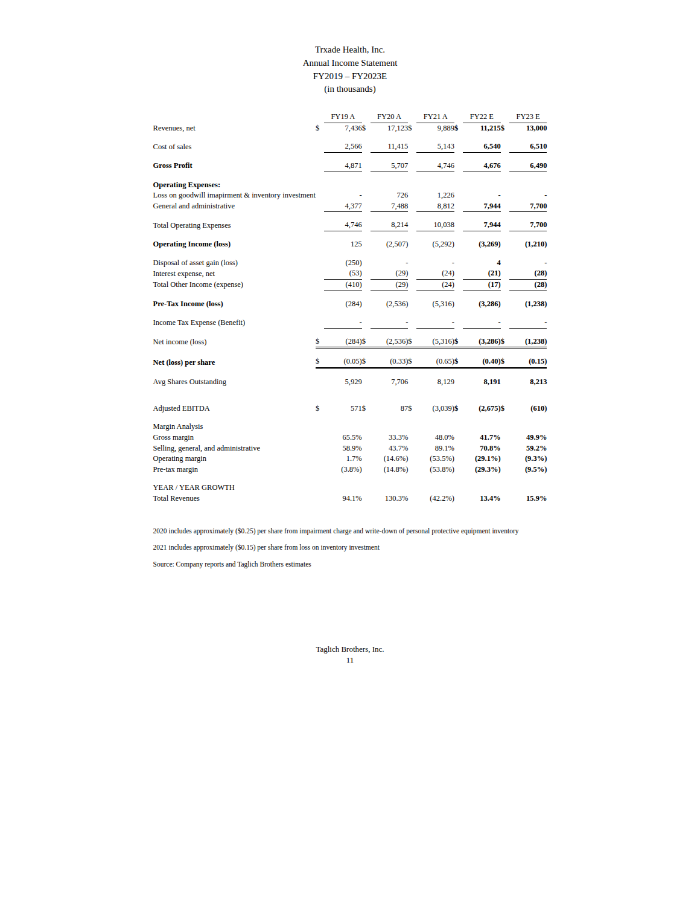Trxade Health, Inc.
Annual Income Statement
FY2019 – FY2023E
(in thousands)
| | | FY19 A | | FY20 A | | FY21 A | | FY22 E | | FY23 E |
| Revenues, net | $ | 7,436 | $ | 17,123 | $ | 9,889 | $ | 11,215 | $ | 13,000 |
| Cost of sales | | 2,566 | | 11,415 | | 5,143 | | 6,540 | | 6,510 |
| Gross Profit | | 4,871 | | 5,707 | | 4,746 | | 4,676 | | 6,490 |
| Operating Expenses: | |
| Loss on goodwill imapirment & inventory investment | | - | | 726 | | 1,226 | | - | | - |
| General and administrative | | 4,377 | | 7,488 | | 8,812 | | 7,944 | | 7,700 |
| Total Operating Expenses | | 4,746 | | 8,214 | | 10,038 | | 7,944 | | 7,700 |
| Operating Income (loss) | | 125 | | (2,507) | | (5,292) | | (3,269) | | (1,210) |
| Disposal of asset gain (loss) | | (250) | | - | | - | | 4 | | - |
| Interest expense, net | | (53) | | (29) | | (24) | | (21) | | (28) |
| Total Other Income (expense) | | (410) | | (29) | | (24) | | (17) | | (28) |
| Pre-Tax Income (loss) | | (284) | | (2,536) | | (5,316) | | (3,286) | | (1,238) |
| Income Tax Expense (Benefit) | | - | | - | | - | | - | | - |
| Net income (loss) | $ | (284) | $ | (2,536) | $ | (5,316) | $ | (3,286) | $ | (1,238) |
| Net (loss) per share | $ | (0.05) | $ | (0.33) | $ | (0.65) | $ | (0.40) | $ | (0.15) |
| Avg Shares Outstanding | | 5,929 | | 7,706 | | 8,129 | | 8,191 | | 8,213 |
| Adjusted EBITDA | $ | 571 | $ | 87 | $ | (3,039) | $ | (2,675) | $ | (610) |
| Margin Analysis | |
| Gross margin | | 65.5% | | 33.3% | | 48.0% | | 41.7% | | 49.9% |
| Selling, general, and administrative | | 58.9% | | 43.7% | | 89.1% | | 70.8% | | 59.2% |
| Operating margin | | 1.7% | | (14.6%) | | (53.5%) | | (29.1%) | | (9.3%) |
| Pre-tax margin | | (3.8%) | | (14.8%) | | (53.8%) | | (29.3%) | | (9.5%) |
| YEAR / YEAR GROWTH | |
| Total Revenues | | 94.1% | | 130.3% | | (42.2%) | | 13.4% | | 15.9% |
2020 includes approximately ($0.25) per share from impairment charge and write-down of personal protective equipment inventory
2021 includes approximately ($0.15) per share from loss on inventory investment
Source: Company reports and Taglich Brothers estimates
Taglich Brothers, Inc.
11